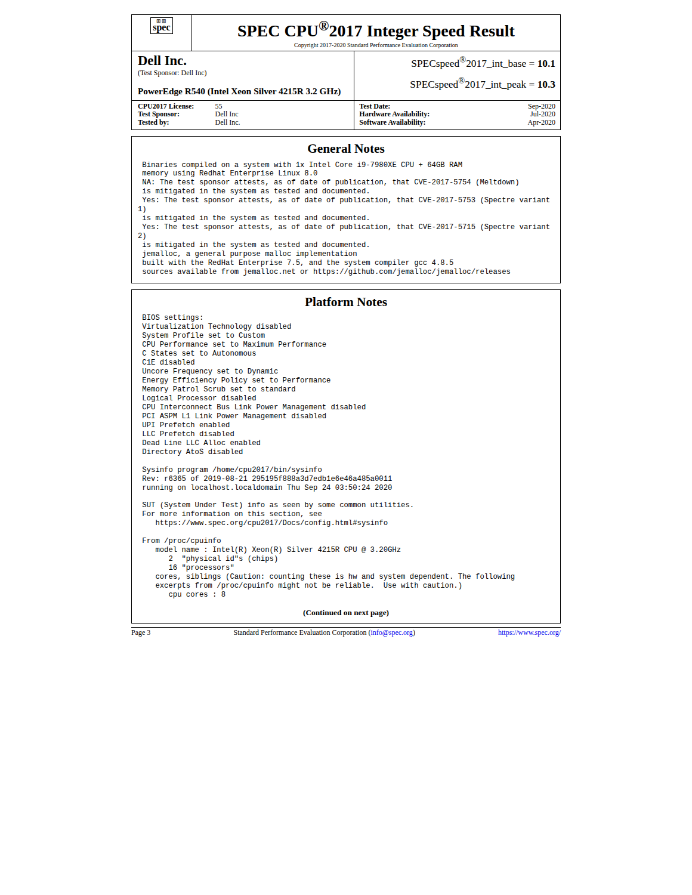⊞⊞ spec
SPEC CPU®2017 Integer Speed Result
Copyright 2017-2020 Standard Performance Evaluation Corporation
Dell Inc.
(Test Sponsor: Dell Inc)
PowerEdge R540 (Intel Xeon Silver 4215R 3.2 GHz)
SPECspeed®2017_int_base = 10.1
SPECspeed®2017_int_peak = 10.3
CPU2017 License: 55
Test Sponsor: Dell Inc
Tested by: Dell Inc.
Test Date: Sep-2020
Hardware Availability: Jul-2020
Software Availability: Apr-2020
General Notes
 Binaries compiled on a system with 1x Intel Core i9-7980XE CPU + 64GB RAM
 memory using Redhat Enterprise Linux 8.0
 NA: The test sponsor attests, as of date of publication, that CVE-2017-5754 (Meltdown)
 is mitigated in the system as tested and documented.
 Yes: The test sponsor attests, as of date of publication, that CVE-2017-5753 (Spectre variant 1)
 is mitigated in the system as tested and documented.
 Yes: The test sponsor attests, as of date of publication, that CVE-2017-5715 (Spectre variant 2)
 is mitigated in the system as tested and documented.
 jemalloc, a general purpose malloc implementation
 built with the RedHat Enterprise 7.5, and the system compiler gcc 4.8.5
 sources available from jemalloc.net or https://github.com/jemalloc/jemalloc/releases
Platform Notes
 BIOS settings:
 Virtualization Technology disabled
 System Profile set to Custom
 CPU Performance set to Maximum Performance
 C States set to Autonomous
 C1E disabled
 Uncore Frequency set to Dynamic
 Energy Efficiency Policy set to Performance
 Memory Patrol Scrub set to standard
 Logical Processor disabled
 CPU Interconnect Bus Link Power Management disabled
 PCI ASPM L1 Link Power Management disabled
 UPI Prefetch enabled
 LLC Prefetch disabled
 Dead Line LLC Alloc enabled
 Directory AtoS disabled

 Sysinfo program /home/cpu2017/bin/sysinfo
 Rev: r6365 of 2019-08-21 295195f888a3d7edb1e6e46a485a0011
 running on localhost.localdomain Thu Sep 24 03:50:24 2020

 SUT (System Under Test) info as seen by some common utilities.
 For more information on this section, see
    https://www.spec.org/cpu2017/Docs/config.html#sysinfo

 From /proc/cpuinfo
    model name : Intel(R) Xeon(R) Silver 4215R CPU @ 3.20GHz
       2  "physical id"s (chips)
       16 "processors"
    cores, siblings (Caution: counting these is hw and system dependent. The following
    excerpts from /proc/cpuinfo might not be reliable.  Use with caution.)
       cpu cores : 8
(Continued on next page)
Page 3
Standard Performance Evaluation Corporation (info@spec.org)
https://www.spec.org/